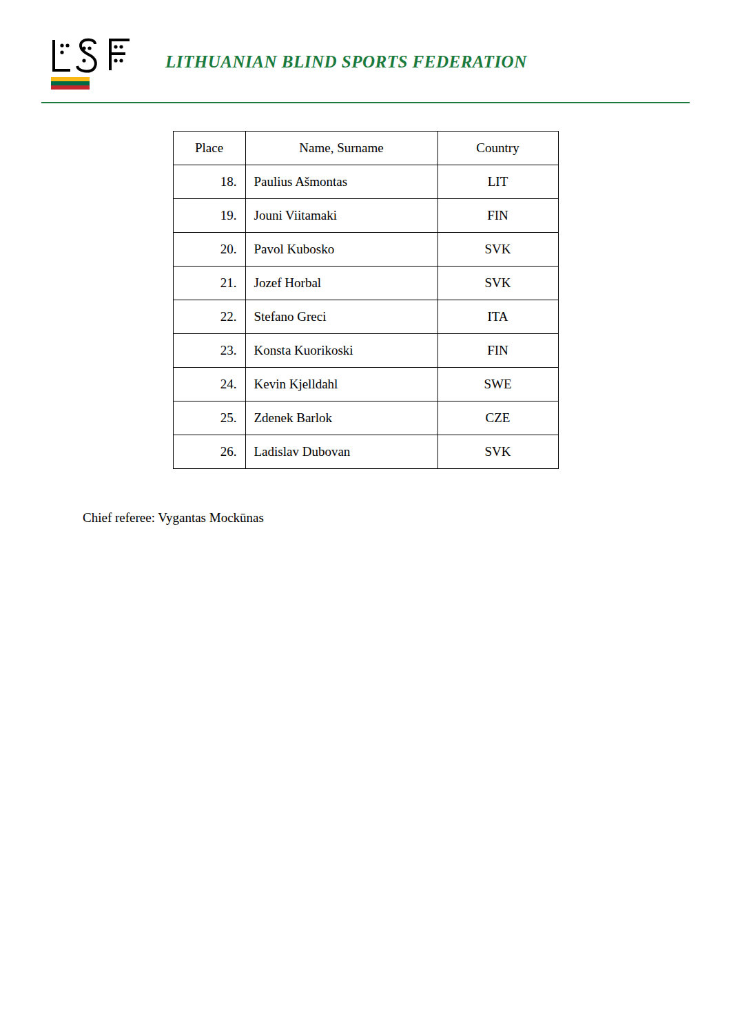LITHUANIAN BLIND SPORTS FEDERATION
| Place | Name, Surname | Country |
| --- | --- | --- |
| 18. | Paulius Ašmontas | LIT |
| 19. | Jouni Viitamaki | FIN |
| 20. | Pavol Kubosko | SVK |
| 21. | Jozef Horbal | SVK |
| 22. | Stefano Greci | ITA |
| 23. | Konsta Kuorikoski | FIN |
| 24. | Kevin Kjelldahl | SWE |
| 25. | Zdenek Barlok | CZE |
| 26. | Ladislav Dubovan | SVK |
Chief referee: Vygantas Mockūnas